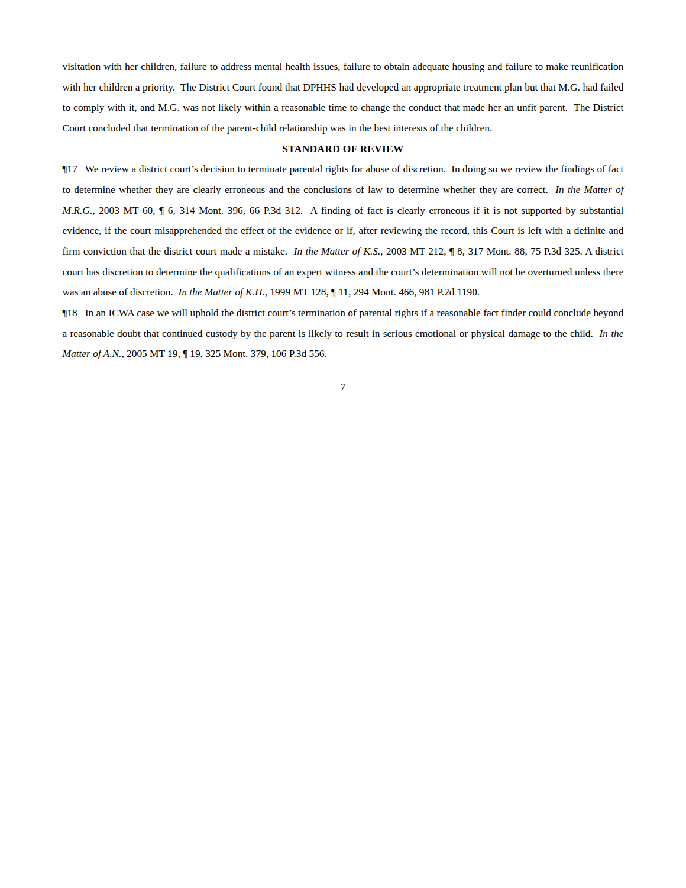visitation with her children, failure to address mental health issues, failure to obtain adequate housing and failure to make reunification with her children a priority. The District Court found that DPHHS had developed an appropriate treatment plan but that M.G. had failed to comply with it, and M.G. was not likely within a reasonable time to change the conduct that made her an unfit parent. The District Court concluded that termination of the parent-child relationship was in the best interests of the children.
STANDARD OF REVIEW
¶17 We review a district court’s decision to terminate parental rights for abuse of discretion. In doing so we review the findings of fact to determine whether they are clearly erroneous and the conclusions of law to determine whether they are correct. In the Matter of M.R.G., 2003 MT 60, ¶ 6, 314 Mont. 396, 66 P.3d 312. A finding of fact is clearly erroneous if it is not supported by substantial evidence, if the court misapprehended the effect of the evidence or if, after reviewing the record, this Court is left with a definite and firm conviction that the district court made a mistake. In the Matter of K.S., 2003 MT 212, ¶ 8, 317 Mont. 88, 75 P.3d 325. A district court has discretion to determine the qualifications of an expert witness and the court’s determination will not be overturned unless there was an abuse of discretion. In the Matter of K.H., 1999 MT 128, ¶ 11, 294 Mont. 466, 981 P.2d 1190.
¶18 In an ICWA case we will uphold the district court’s termination of parental rights if a reasonable fact finder could conclude beyond a reasonable doubt that continued custody by the parent is likely to result in serious emotional or physical damage to the child. In the Matter of A.N., 2005 MT 19, ¶ 19, 325 Mont. 379, 106 P.3d 556.
7